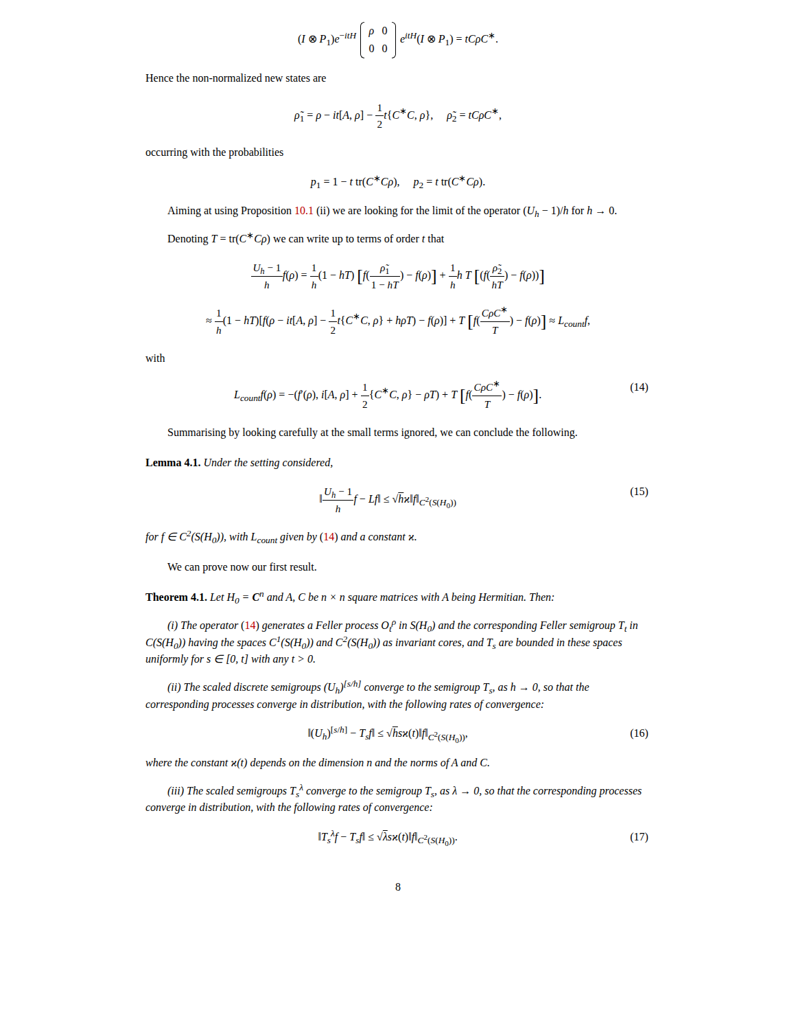(I ⊗ P1)e−itH
| ρ | 0 |
| 0 | 0 |
eitH(I ⊗ P1) = tCρC∗.
Hence the non-normalized new states are
ρ̃1 = ρ − it[A, ρ] − 12 t{C∗C, ρ}, ρ̃2 = tCρC∗,
occurring with the probabilities
p1 = 1 − t tr(C∗Cρ), p2 = t tr(C∗Cρ).
Aiming at using Proposition 10.1 (ii) we are looking for the limit of the operator (Uh − 1)/h for h → 0.
Denoting T = tr(C∗Cρ) we can write up to terms of order t that
Uh − 1 h f(ρ) = 1 h(1 − hT) [f(ρ̃11 − hT) − f(ρ)] + 1 h h T [(f(ρ̃2 hT) − f(ρ))]
≈ 1 h(1 − hT)[f(ρ − it[A, ρ] − 12 t{C∗C, ρ} + hρT) − f(ρ)] + T [f(CρC∗T) − f(ρ)] ≈ Lcountf,
with
Lcountf(ρ) = −(f′(ρ), i[A, ρ] + 12{C∗C, ρ} − ρT) + T [f(CρC∗T) − f(ρ)]. (14)
Summarising by looking carefully at the small terms ignored, we can conclude the following.
Lemma 4.1. Under the setting considered,
‖Uh − 1 h f − Lf‖ ≤ √hϰ‖f‖C2(S(H0)) (15)
for f ∈ C2(S(H0)), with Lcount given by (14) and a constant ϰ.
We can prove now our first result.
Theorem 4.1. Let H0 = Cn and A, C be n × n square matrices with A being Hermitian. Then:
(i) The operator (14) generates a Feller process Otρ in S(H0) and the corresponding Feller semigroup Tt in C(S(H0)) having the spaces C1(S(H0)) and C2(S(H0)) as invariant cores, and Ts are bounded in these spaces uniformly for s ∈ [0, t] with any t > 0.
(ii) The scaled discrete semigroups (Uh)[s/h] converge to the semigroup Ts, as h → 0, so that the corresponding processes converge in distribution, with the following rates of convergence:
‖(Uh)[s/h] − Tsf‖ ≤ √hsϰ(t)‖f‖C2(S(H0)), (16)
where the constant ϰ(t) depends on the dimension n and the norms of A and C.
(iii) The scaled semigroups Tsλ converge to the semigroup Ts, as λ → 0, so that the corresponding processes converge in distribution, with the following rates of convergence:
‖Tsλf − Tsf‖ ≤ √λsϰ(t)‖f‖C2(S(H0)). (17)
8